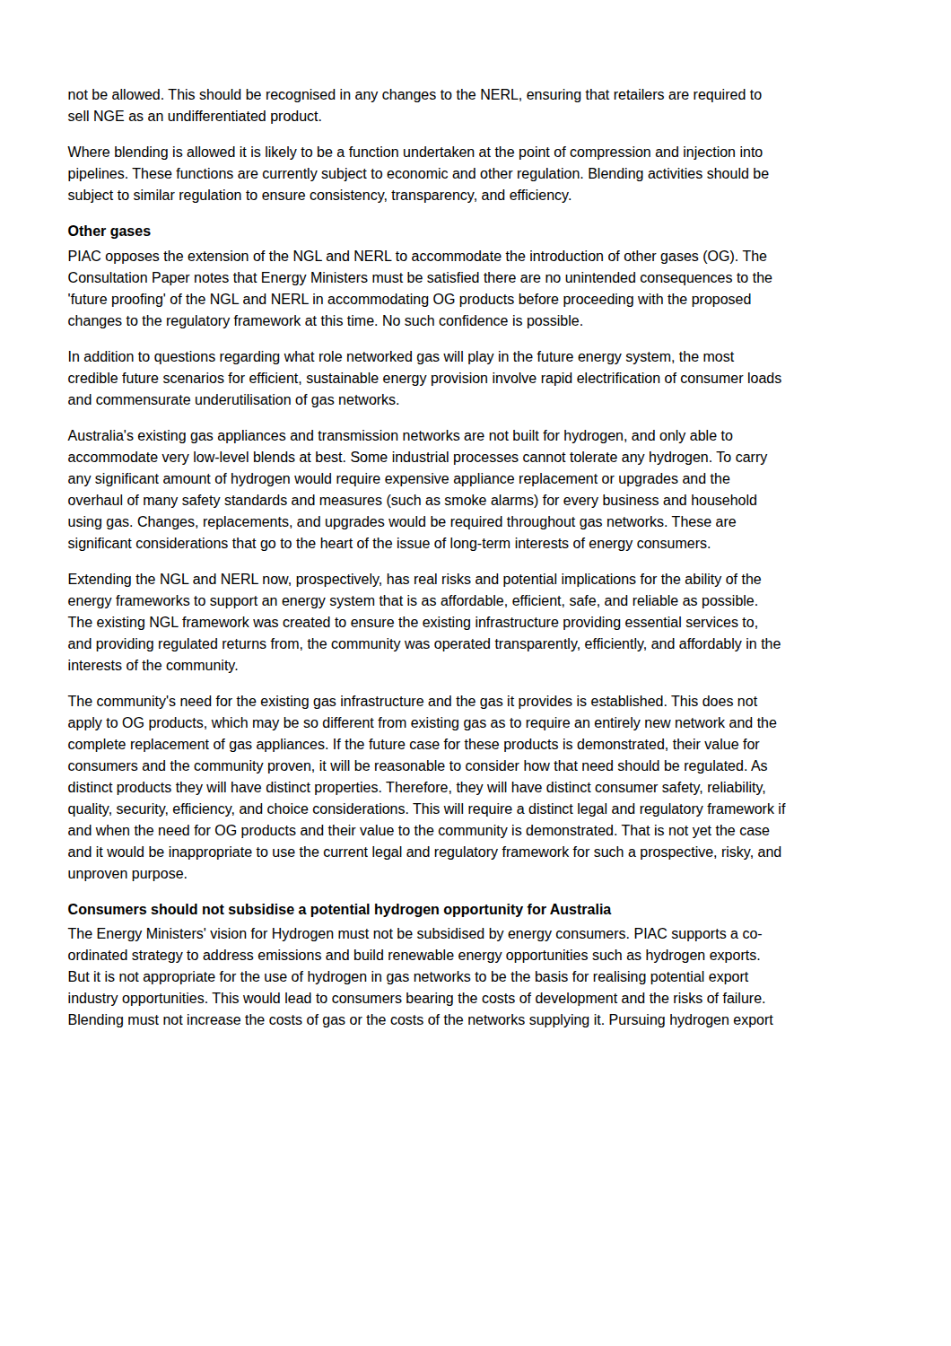not be allowed. This should be recognised in any changes to the NERL, ensuring that retailers are required to sell NGE as an undifferentiated product.
Where blending is allowed it is likely to be a function undertaken at the point of compression and injection into pipelines. These functions are currently subject to economic and other regulation. Blending activities should be subject to similar regulation to ensure consistency, transparency, and efficiency.
Other gases
PIAC opposes the extension of the NGL and NERL to accommodate the introduction of other gases (OG). The Consultation Paper notes that Energy Ministers must be satisfied there are no unintended consequences to the 'future proofing' of the NGL and NERL in accommodating OG products before proceeding with the proposed changes to the regulatory framework at this time. No such confidence is possible.
In addition to questions regarding what role networked gas will play in the future energy system, the most credible future scenarios for efficient, sustainable energy provision involve rapid electrification of consumer loads and commensurate underutilisation of gas networks.
Australia's existing gas appliances and transmission networks are not built for hydrogen, and only able to accommodate very low-level blends at best. Some industrial processes cannot tolerate any hydrogen. To carry any significant amount of hydrogen would require expensive appliance replacement or upgrades and the overhaul of many safety standards and measures (such as smoke alarms) for every business and household using gas. Changes, replacements, and upgrades would be required throughout gas networks. These are significant considerations that go to the heart of the issue of long-term interests of energy consumers.
Extending the NGL and NERL now, prospectively, has real risks and potential implications for the ability of the energy frameworks to support an energy system that is as affordable, efficient, safe, and reliable as possible. The existing NGL framework was created to ensure the existing infrastructure providing essential services to, and providing regulated returns from, the community was operated transparently, efficiently, and affordably in the interests of the community.
The community's need for the existing gas infrastructure and the gas it provides is established. This does not apply to OG products, which may be so different from existing gas as to require an entirely new network and the complete replacement of gas appliances. If the future case for these products is demonstrated, their value for consumers and the community proven, it will be reasonable to consider how that need should be regulated. As distinct products they will have distinct properties. Therefore, they will have distinct consumer safety, reliability, quality, security, efficiency, and choice considerations. This will require a distinct legal and regulatory framework if and when the need for OG products and their value to the community is demonstrated. That is not yet the case and it would be inappropriate to use the current legal and regulatory framework for such a prospective, risky, and unproven purpose.
Consumers should not subsidise a potential hydrogen opportunity for Australia
The Energy Ministers' vision for Hydrogen must not be subsidised by energy consumers. PIAC supports a co-ordinated strategy to address emissions and build renewable energy opportunities such as hydrogen exports. But it is not appropriate for the use of hydrogen in gas networks to be the basis for realising potential export industry opportunities. This would lead to consumers bearing the costs of development and the risks of failure. Blending must not increase the costs of gas or the costs of the networks supplying it. Pursuing hydrogen export